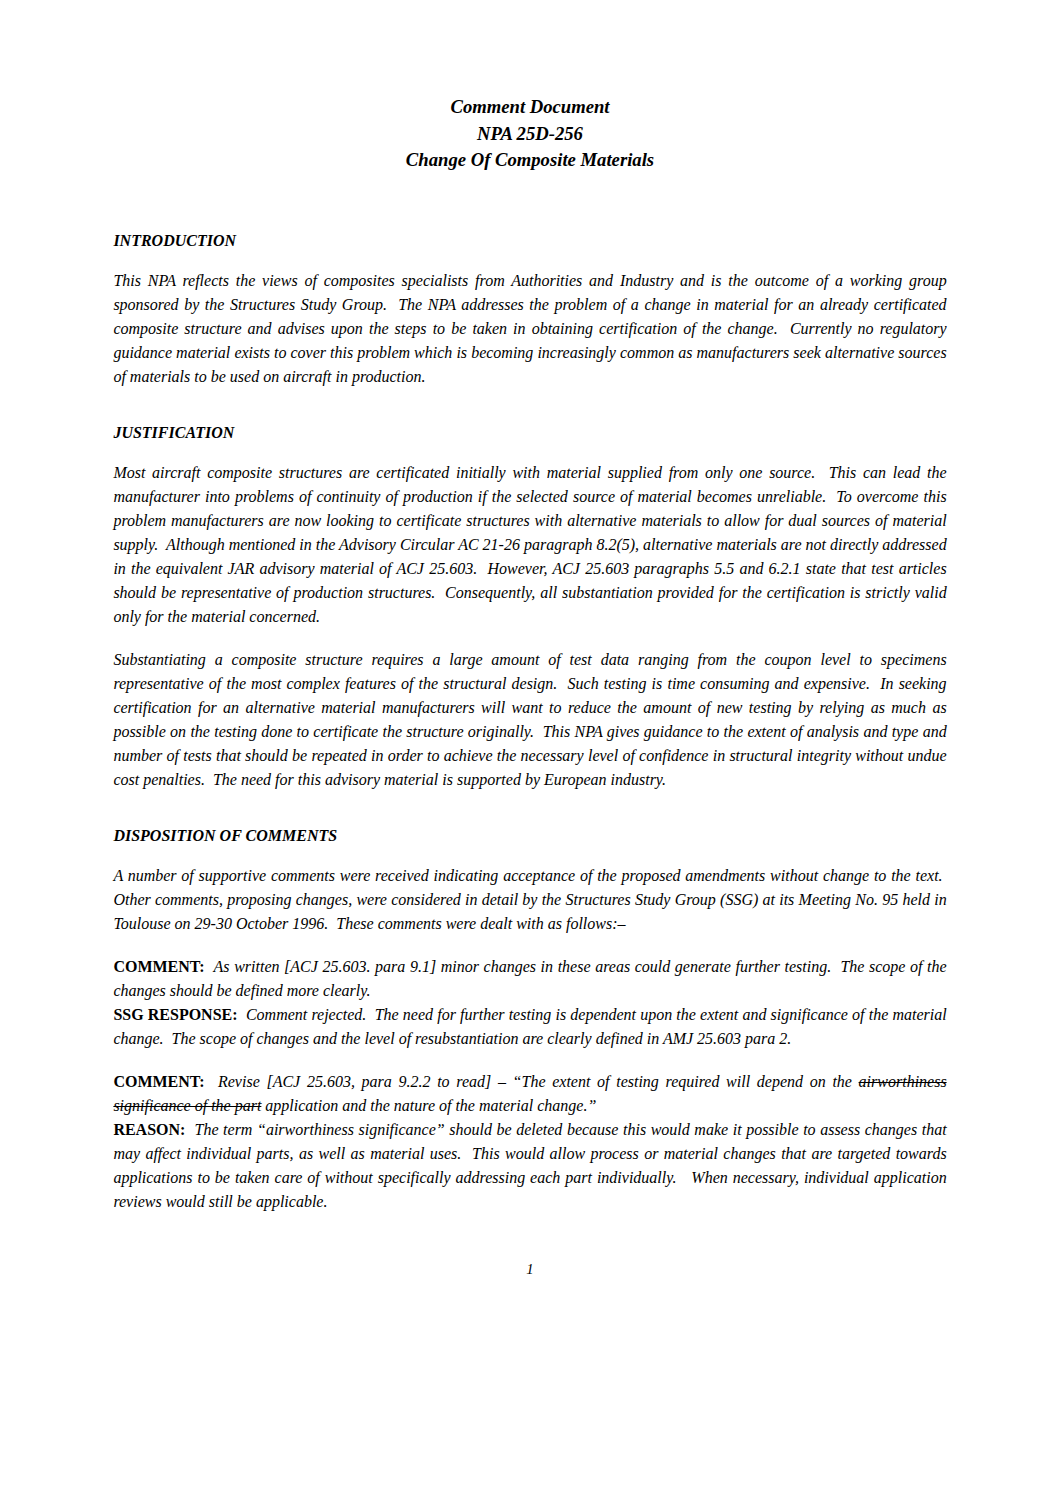Comment Document
NPA 25D-256
Change Of Composite Materials
INTRODUCTION
This NPA reflects the views of composites specialists from Authorities and Industry and is the outcome of a working group sponsored by the Structures Study Group. The NPA addresses the problem of a change in material for an already certificated composite structure and advises upon the steps to be taken in obtaining certification of the change. Currently no regulatory guidance material exists to cover this problem which is becoming increasingly common as manufacturers seek alternative sources of materials to be used on aircraft in production.
JUSTIFICATION
Most aircraft composite structures are certificated initially with material supplied from only one source. This can lead the manufacturer into problems of continuity of production if the selected source of material becomes unreliable. To overcome this problem manufacturers are now looking to certificate structures with alternative materials to allow for dual sources of material supply. Although mentioned in the Advisory Circular AC 21-26 paragraph 8.2(5), alternative materials are not directly addressed in the equivalent JAR advisory material of ACJ 25.603. However, ACJ 25.603 paragraphs 5.5 and 6.2.1 state that test articles should be representative of production structures. Consequently, all substantiation provided for the certification is strictly valid only for the material concerned.
Substantiating a composite structure requires a large amount of test data ranging from the coupon level to specimens representative of the most complex features of the structural design. Such testing is time consuming and expensive. In seeking certification for an alternative material manufacturers will want to reduce the amount of new testing by relying as much as possible on the testing done to certificate the structure originally. This NPA gives guidance to the extent of analysis and type and number of tests that should be repeated in order to achieve the necessary level of confidence in structural integrity without undue cost penalties. The need for this advisory material is supported by European industry.
DISPOSITION OF COMMENTS
A number of supportive comments were received indicating acceptance of the proposed amendments without change to the text. Other comments, proposing changes, were considered in detail by the Structures Study Group (SSG) at its Meeting No. 95 held in Toulouse on 29-30 October 1996. These comments were dealt with as follows:–
COMMENT: As written [ACJ 25.603. para 9.1] minor changes in these areas could generate further testing. The scope of the changes should be defined more clearly.
SSG RESPONSE: Comment rejected. The need for further testing is dependent upon the extent and significance of the material change. The scope of changes and the level of resubstantiation are clearly defined in AMJ 25.603 para 2.
COMMENT: Revise [ACJ 25.603, para 9.2.2 to read] – “The extent of testing required will depend on the airworthiness significance of the part application and the nature of the material change.”
REASON: The term “airworthiness significance” should be deleted because this would make it possible to assess changes that may affect individual parts, as well as material uses. This would allow process or material changes that are targeted towards applications to be taken care of without specifically addressing each part individually. When necessary, individual application reviews would still be applicable.
1